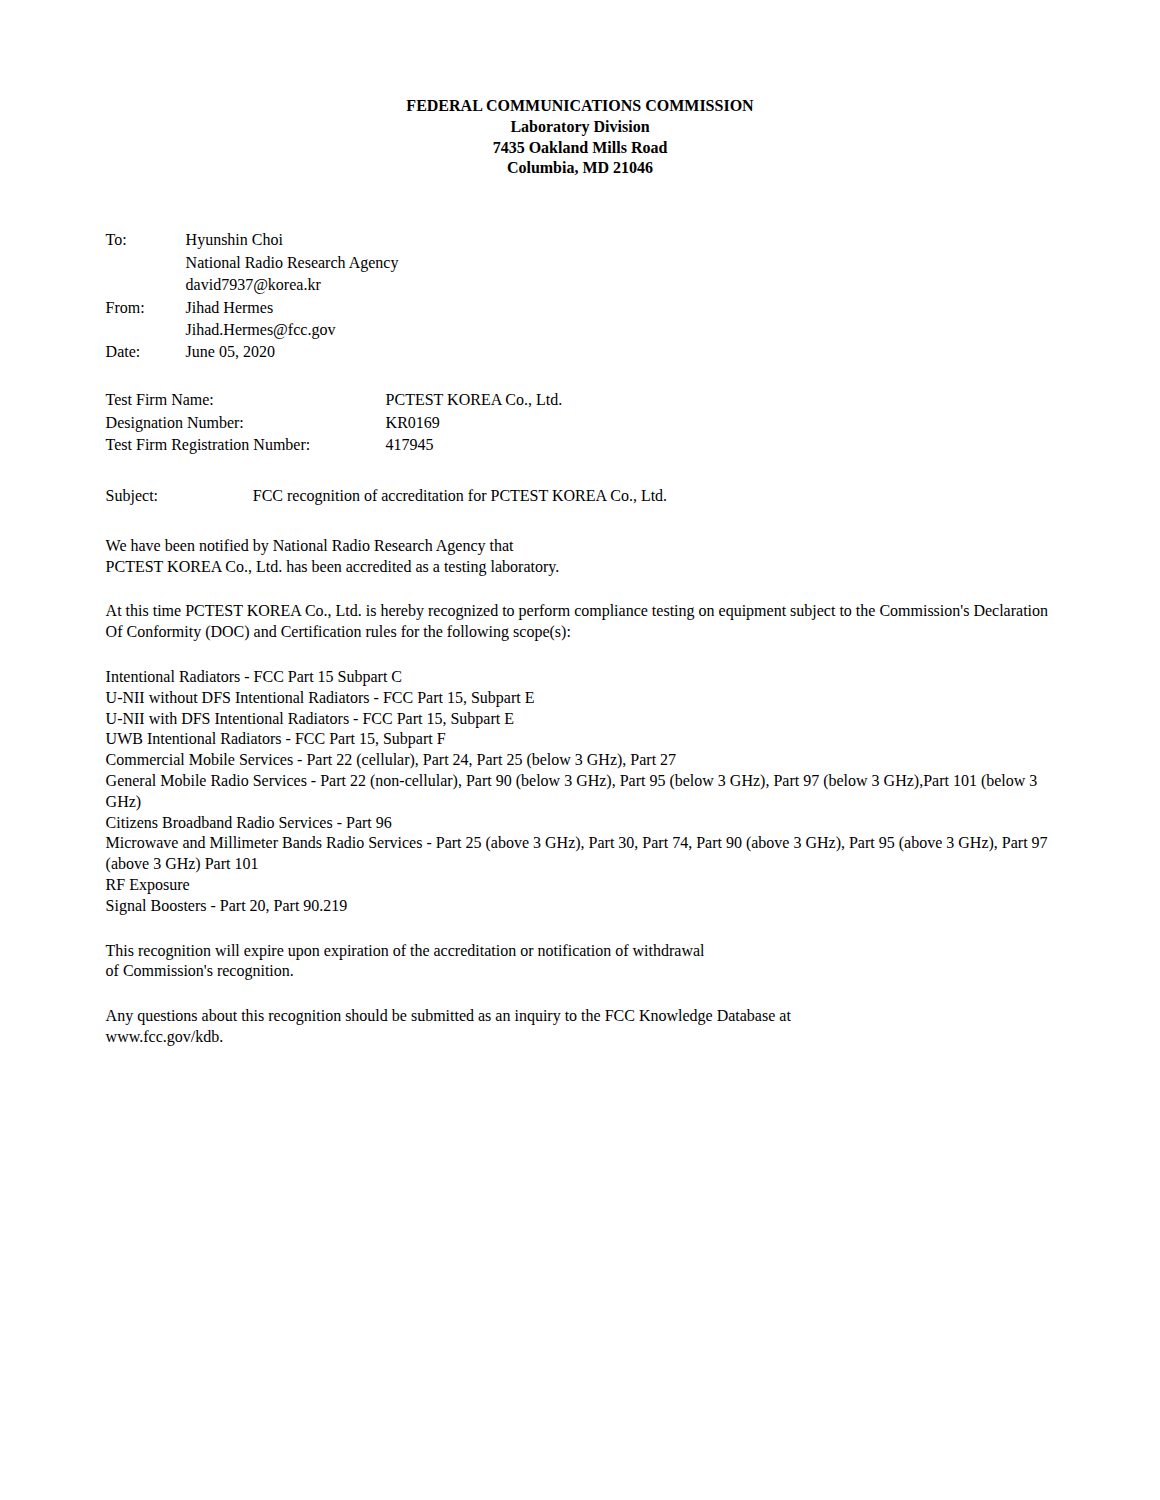FEDERAL COMMUNICATIONS COMMISSION
Laboratory Division
7435 Oakland Mills Road
Columbia, MD 21046
| To: | Hyunshin Choi |
| | National Radio Research Agency |
| | david7937@korea.kr |
| From: | Jihad Hermes |
| | Jihad.Hermes@fcc.gov |
| Date: | June 05, 2020 |
| Test Firm Name: | PCTEST KOREA Co., Ltd. |
| Designation Number: | KR0169 |
| Test Firm Registration Number: | 417945 |
Subject: FCC recognition of accreditation for PCTEST KOREA Co., Ltd.
We have been notified by National Radio Research Agency that
PCTEST KOREA Co., Ltd. has been accredited as a testing laboratory.
At this time PCTEST KOREA Co., Ltd. is hereby recognized to perform compliance testing on equipment subject to the Commission's Declaration Of Conformity (DOC) and Certification rules for the following scope(s):
Intentional Radiators - FCC Part 15 Subpart C
U-NII without DFS Intentional Radiators - FCC Part 15, Subpart E
U-NII with DFS Intentional Radiators - FCC Part 15, Subpart E
UWB Intentional Radiators - FCC Part 15, Subpart F
Commercial Mobile Services - Part 22 (cellular), Part 24, Part 25 (below 3 GHz), Part 27
General Mobile Radio Services - Part 22 (non-cellular), Part 90 (below 3 GHz), Part 95 (below 3 GHz), Part 97 (below 3 GHz),Part 101 (below 3 GHz)
Citizens Broadband Radio Services - Part 96
Microwave and Millimeter Bands Radio Services - Part 25 (above 3 GHz), Part 30, Part 74, Part 90 (above 3 GHz), Part 95 (above 3 GHz), Part 97 (above 3 GHz) Part 101
RF Exposure
Signal Boosters - Part 20, Part 90.219
This recognition will expire upon expiration of the accreditation or notification of withdrawal
of Commission's recognition.
Any questions about this recognition should be submitted as an inquiry to the FCC Knowledge Database at
www.fcc.gov/kdb.